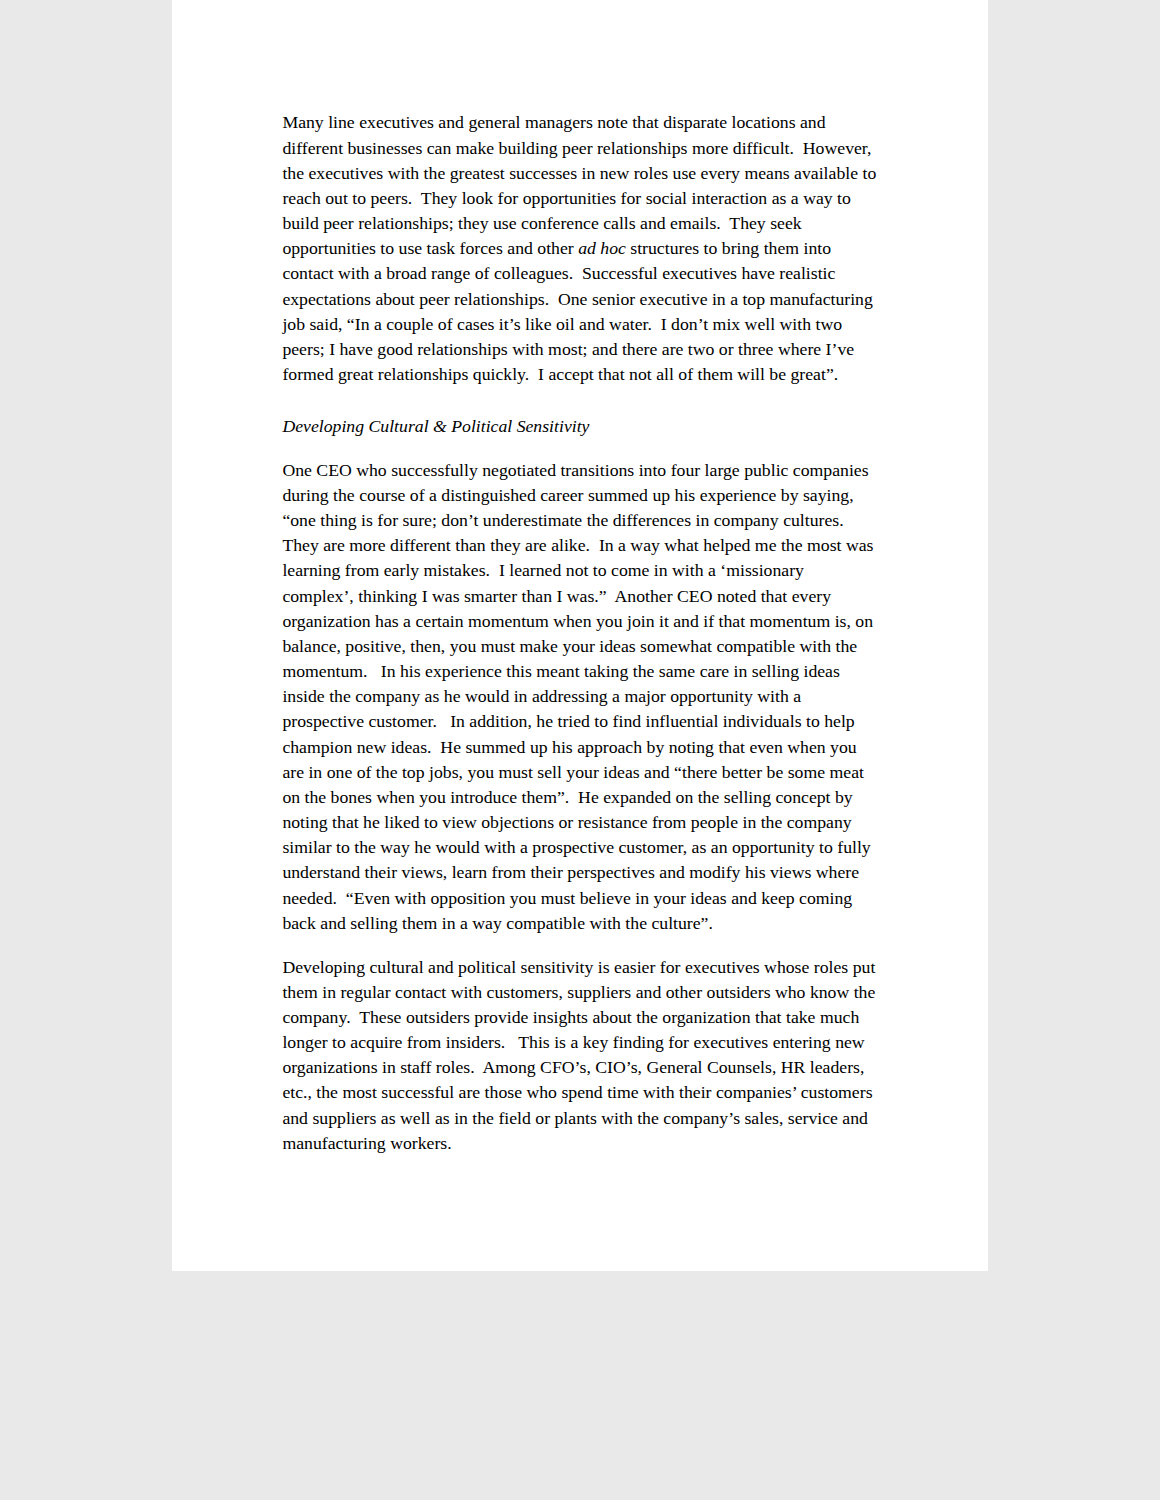Many line executives and general managers note that disparate locations and different businesses can make building peer relationships more difficult. However, the executives with the greatest successes in new roles use every means available to reach out to peers. They look for opportunities for social interaction as a way to build peer relationships; they use conference calls and emails. They seek opportunities to use task forces and other ad hoc structures to bring them into contact with a broad range of colleagues. Successful executives have realistic expectations about peer relationships. One senior executive in a top manufacturing job said, “In a couple of cases it’s like oil and water. I don’t mix well with two peers; I have good relationships with most; and there are two or three where I’ve formed great relationships quickly. I accept that not all of them will be great”.
Developing Cultural & Political Sensitivity
One CEO who successfully negotiated transitions into four large public companies during the course of a distinguished career summed up his experience by saying, “one thing is for sure; don’t underestimate the differences in company cultures. They are more different than they are alike. In a way what helped me the most was learning from early mistakes. I learned not to come in with a ‘missionary complex’, thinking I was smarter than I was.” Another CEO noted that every organization has a certain momentum when you join it and if that momentum is, on balance, positive, then, you must make your ideas somewhat compatible with the momentum. In his experience this meant taking the same care in selling ideas inside the company as he would in addressing a major opportunity with a prospective customer. In addition, he tried to find influential individuals to help champion new ideas. He summed up his approach by noting that even when you are in one of the top jobs, you must sell your ideas and “there better be some meat on the bones when you introduce them”. He expanded on the selling concept by noting that he liked to view objections or resistance from people in the company similar to the way he would with a prospective customer, as an opportunity to fully understand their views, learn from their perspectives and modify his views where needed. “Even with opposition you must believe in your ideas and keep coming back and selling them in a way compatible with the culture”.
Developing cultural and political sensitivity is easier for executives whose roles put them in regular contact with customers, suppliers and other outsiders who know the company. These outsiders provide insights about the organization that take much longer to acquire from insiders. This is a key finding for executives entering new organizations in staff roles. Among CFO’s, CIO’s, General Counsels, HR leaders, etc., the most successful are those who spend time with their companies’ customers and suppliers as well as in the field or plants with the company’s sales, service and manufacturing workers.